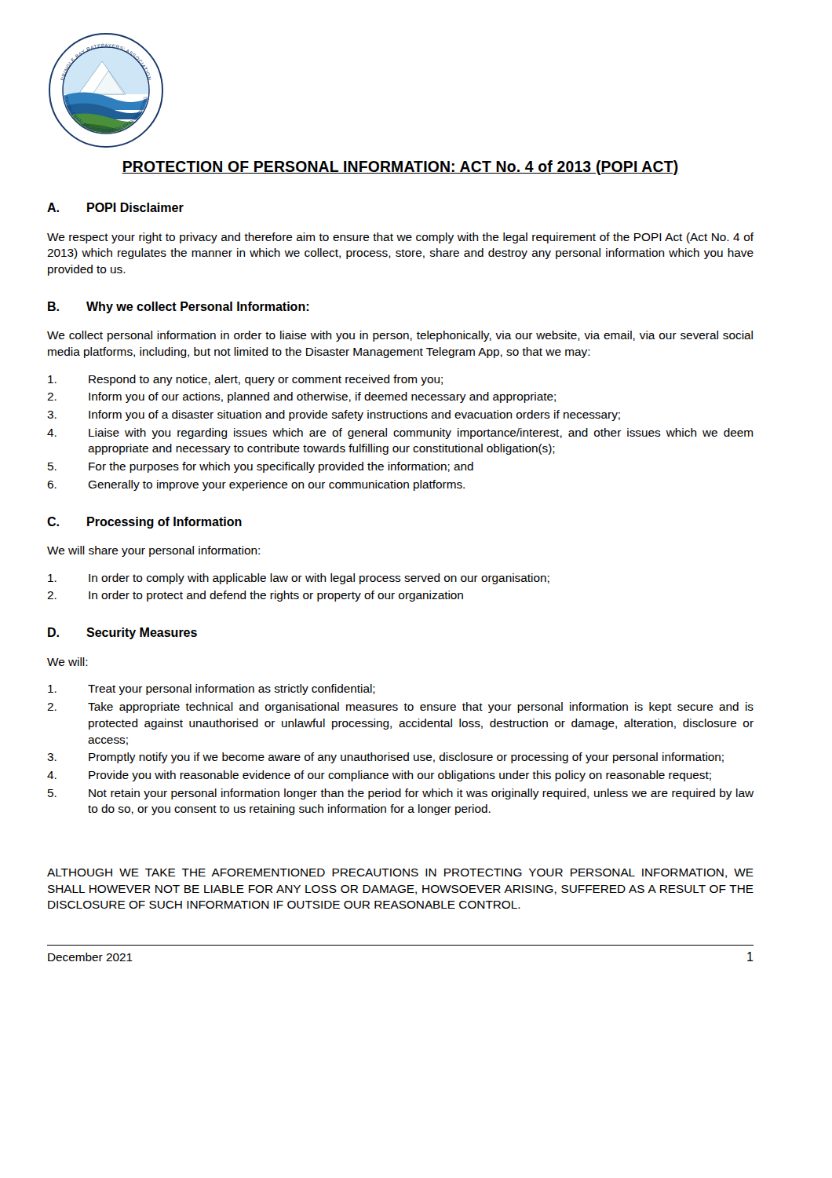PRINGLE BAY RATEPAYERS' ASSOCIATION PRINGLEBAAI BELASTINGBETALERSVERENIGING
PROTECTION OF PERSONAL INFORMATION: ACT No. 4 of 2013 (POPI ACT)
A. POPI Disclaimer
We respect your right to privacy and therefore aim to ensure that we comply with the legal requirement of the POPI Act (Act No. 4 of 2013) which regulates the manner in which we collect, process, store, share and destroy any personal information which you have provided to us.
B. Why we collect Personal Information:
We collect personal information in order to liaise with you in person, telephonically, via our website, via email, via our several social media platforms, including, but not limited to the Disaster Management Telegram App, so that we may:
Respond to any notice, alert, query or comment received from you;
Inform you of our actions, planned and otherwise, if deemed necessary and appropriate;
Inform you of a disaster situation and provide safety instructions and evacuation orders if necessary;
Liaise with you regarding issues which are of general community importance/interest, and other issues which we deem appropriate and necessary to contribute towards fulfilling our constitutional obligation(s);
For the purposes for which you specifically provided the information; and
Generally to improve your experience on our communication platforms.
C. Processing of Information
We will share your personal information:
In order to comply with applicable law or with legal process served on our organisation;
In order to protect and defend the rights or property of our organization
D. Security Measures
We will:
Treat your personal information as strictly confidential;
Take appropriate technical and organisational measures to ensure that your personal information is kept secure and is protected against unauthorised or unlawful processing, accidental loss, destruction or damage, alteration, disclosure or access;
Promptly notify you if we become aware of any unauthorised use, disclosure or processing of your personal information;
Provide you with reasonable evidence of our compliance with our obligations under this policy on reasonable request;
Not retain your personal information longer than the period for which it was originally required, unless we are required by law to do so, or you consent to us retaining such information for a longer period.
Although we take the aforementioned precautions in protecting your personal information, we shall however not be liable for any loss or damage, howsoever arising, suffered as a result of the disclosure of such information if outside our reasonable control.
December 2021 1